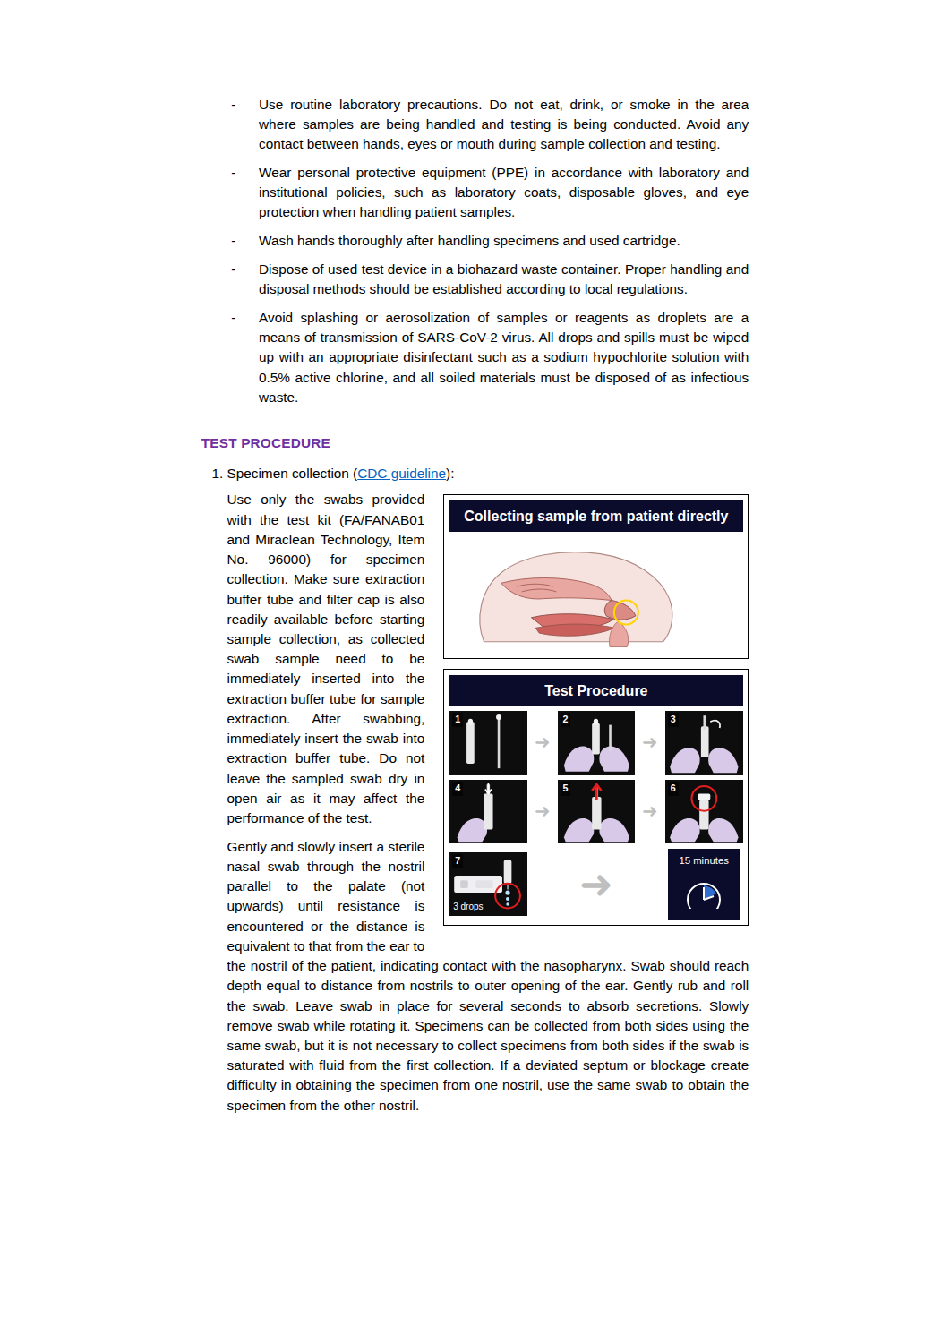Use routine laboratory precautions. Do not eat, drink, or smoke in the area where samples are being handled and testing is being conducted. Avoid any contact between hands, eyes or mouth during sample collection and testing.
Wear personal protective equipment (PPE) in accordance with laboratory and institutional policies, such as laboratory coats, disposable gloves, and eye protection when handling patient samples.
Wash hands thoroughly after handling specimens and used cartridge.
Dispose of used test device in a biohazard waste container. Proper handling and disposal methods should be established according to local regulations.
Avoid splashing or aerosolization of samples or reagents as droplets are a means of transmission of SARS-CoV-2 virus. All drops and spills must be wiped up with an appropriate disinfectant such as a sodium hypochlorite solution with 0.5% active chlorine, and all soiled materials must be disposed of as infectious waste.
TEST PROCEDURE
Specimen collection (CDC guideline):
Collecting sample from patient directly
Test Procedure
1
➜
2
➜
3
4
➜
5
➜
6
7 3 drops
➜
15 minutes
Use only the swabs provided with the test kit (FA/FANAB01 and Miraclean Technology, Item No. 96000) for specimen collection. Make sure extraction buffer tube and filter cap is also readily available before starting sample collection, as collected swab sample need to be immediately inserted into the extraction buffer tube for sample extraction. After swabbing, immediately insert the swab into extraction buffer tube. Do not leave the sampled swab dry in open air as it may affect the performance of the test.
Gently and slowly insert a sterile nasal swab through the nostril parallel to the palate (not upwards) until resistance is encountered or the distance is equivalent to that from the ear to the nostril of the patient, indicating contact with the nasopharynx. Swab should reach depth equal to distance from nostrils to outer opening of the ear. Gently rub and roll the swab. Leave swab in place for several seconds to absorb secretions. Slowly remove swab while rotating it. Specimens can be collected from both sides using the same swab, but it is not necessary to collect specimens from both sides if the swab is saturated with fluid from the first collection. If a deviated septum or blockage create difficulty in obtaining the specimen from one nostril, use the same swab to obtain the specimen from the other nostril.